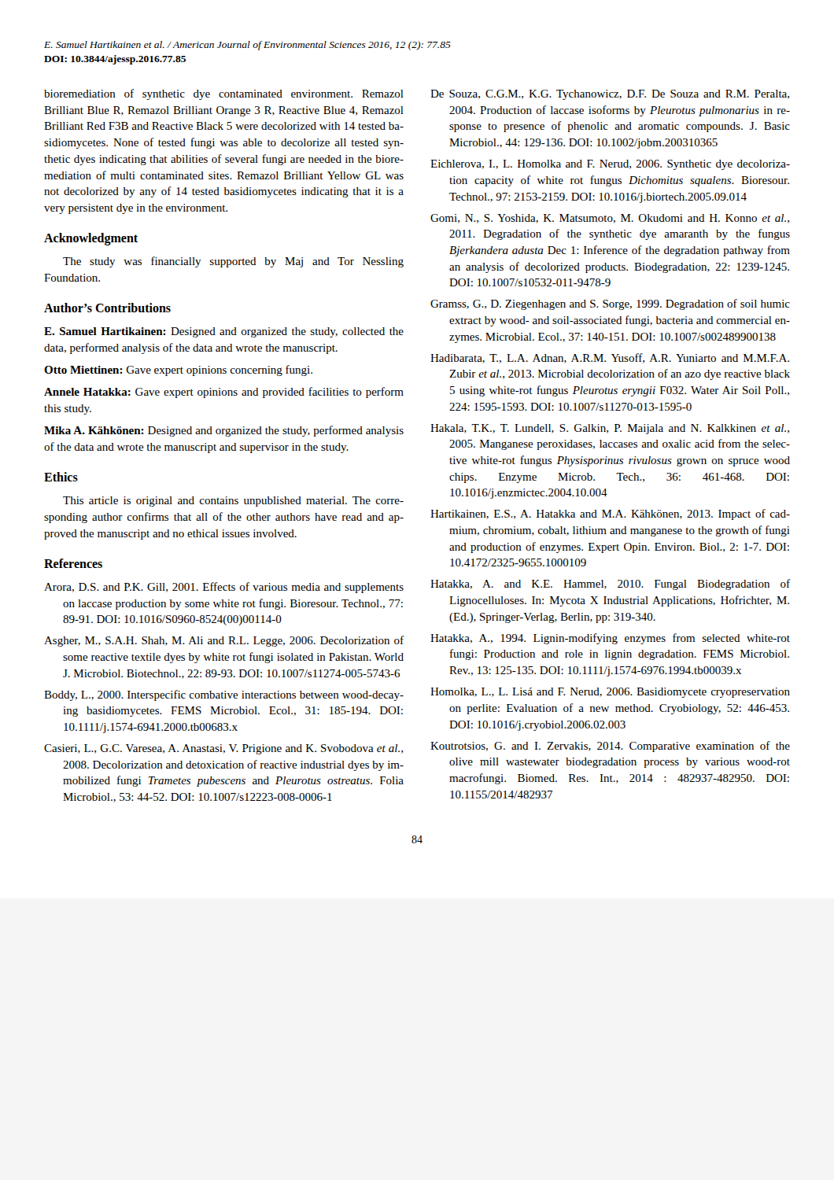E. Samuel Hartikainen et al. / American Journal of Environmental Sciences 2016, 12 (2): 77.85
DOI: 10.3844/ajessp.2016.77.85
bioremediation of synthetic dye contaminated environment. Remazol Brilliant Blue R, Remazol Brilliant Orange 3 R, Reactive Blue 4, Remazol Brilliant Red F3B and Reactive Black 5 were decolorized with 14 tested basidiomycetes. None of tested fungi was able to decolorize all tested synthetic dyes indicating that abilities of several fungi are needed in the bioremediation of multi contaminated sites. Remazol Brilliant Yellow GL was not decolorized by any of 14 tested basidiomycetes indicating that it is a very persistent dye in the environment.
Acknowledgment
The study was financially supported by Maj and Tor Nessling Foundation.
Author’s Contributions
E. Samuel Hartikainen: Designed and organized the study, collected the data, performed analysis of the data and wrote the manuscript.
Otto Miettinen: Gave expert opinions concerning fungi.
Annele Hatakka: Gave expert opinions and provided facilities to perform this study.
Mika A. Kähkönen: Designed and organized the study, performed analysis of the data and wrote the manuscript and supervisor in the study.
Ethics
This article is original and contains unpublished material. The corresponding author confirms that all of the other authors have read and approved the manuscript and no ethical issues involved.
References
Arora, D.S. and P.K. Gill, 2001. Effects of various media and supplements on laccase production by some white rot fungi. Bioresour. Technol., 77: 89-91. DOI: 10.1016/S0960-8524(00)00114-0
Asgher, M., S.A.H. Shah, M. Ali and R.L. Legge, 2006. Decolorization of some reactive textile dyes by white rot fungi isolated in Pakistan. World J. Microbiol. Biotechnol., 22: 89-93. DOI: 10.1007/s11274-005-5743-6
Boddy, L., 2000. Interspecific combative interactions between wood-decaying basidiomycetes. FEMS Microbiol. Ecol., 31: 185-194. DOI: 10.1111/j.1574-6941.2000.tb00683.x
Casieri, L., G.C. Varesea, A. Anastasi, V. Prigione and K. Svobodova et al., 2008. Decolorization and detoxication of reactive industrial dyes by immobilized fungi Trametes pubescens and Pleurotus ostreatus. Folia Microbiol., 53: 44-52. DOI: 10.1007/s12223-008-0006-1
De Souza, C.G.M., K.G. Tychanowicz, D.F. De Souza and R.M. Peralta, 2004. Production of laccase isoforms by Pleurotus pulmonarius in response to presence of phenolic and aromatic compounds. J. Basic Microbiol., 44: 129-136. DOI: 10.1002/jobm.200310365
Eichlerova, I., L. Homolka and F. Nerud, 2006. Synthetic dye decolorization capacity of white rot fungus Dichomitus squalens. Bioresour. Technol., 97: 2153-2159. DOI: 10.1016/j.biortech.2005.09.014
Gomi, N., S. Yoshida, K. Matsumoto, M. Okudomi and H. Konno et al., 2011. Degradation of the synthetic dye amaranth by the fungus Bjerkandera adusta Dec 1: Inference of the degradation pathway from an analysis of decolorized products. Biodegradation, 22: 1239-1245. DOI: 10.1007/s10532-011-9478-9
Gramss, G., D. Ziegenhagen and S. Sorge, 1999. Degradation of soil humic extract by wood- and soil-associated fungi, bacteria and commercial enzymes. Microbial. Ecol., 37: 140-151. DOI: 10.1007/s002489900138
Hadibarata, T., L.A. Adnan, A.R.M. Yusoff, A.R. Yuniarto and M.M.F.A. Zubir et al., 2013. Microbial decolorization of an azo dye reactive black 5 using white-rot fungus Pleurotus eryngii F032. Water Air Soil Poll., 224: 1595-1593. DOI: 10.1007/s11270-013-1595-0
Hakala, T.K., T. Lundell, S. Galkin, P. Maijala and N. Kalkkinen et al., 2005. Manganese peroxidases, laccases and oxalic acid from the selective white-rot fungus Physisporinus rivulosus grown on spruce wood chips. Enzyme Microb. Tech., 36: 461-468. DOI: 10.1016/j.enzmictec.2004.10.004
Hartikainen, E.S., A. Hatakka and M.A. Kähkönen, 2013. Impact of cadmium, chromium, cobalt, lithium and manganese to the growth of fungi and production of enzymes. Expert Opin. Environ. Biol., 2: 1-7. DOI: 10.4172/2325-9655.1000109
Hatakka, A. and K.E. Hammel, 2010. Fungal Biodegradation of Lignocelluloses. In: Mycota X Industrial Applications, Hofrichter, M. (Ed.), Springer-Verlag, Berlin, pp: 319-340.
Hatakka, A., 1994. Lignin-modifying enzymes from selected white-rot fungi: Production and role in lignin degradation. FEMS Microbiol. Rev., 13: 125-135. DOI: 10.1111/j.1574-6976.1994.tb00039.x
Homolka, L., L. Lisá and F. Nerud, 2006. Basidiomycete cryopreservation on perlite: Evaluation of a new method. Cryobiology, 52: 446-453. DOI: 10.1016/j.cryobiol.2006.02.003
Koutrotsios, G. and I. Zervakis, 2014. Comparative examination of the olive mill wastewater biodegradation process by various wood-rot macrofungi. Biomed. Res. Int., 2014 : 482937-482950. DOI: 10.1155/2014/482937
84